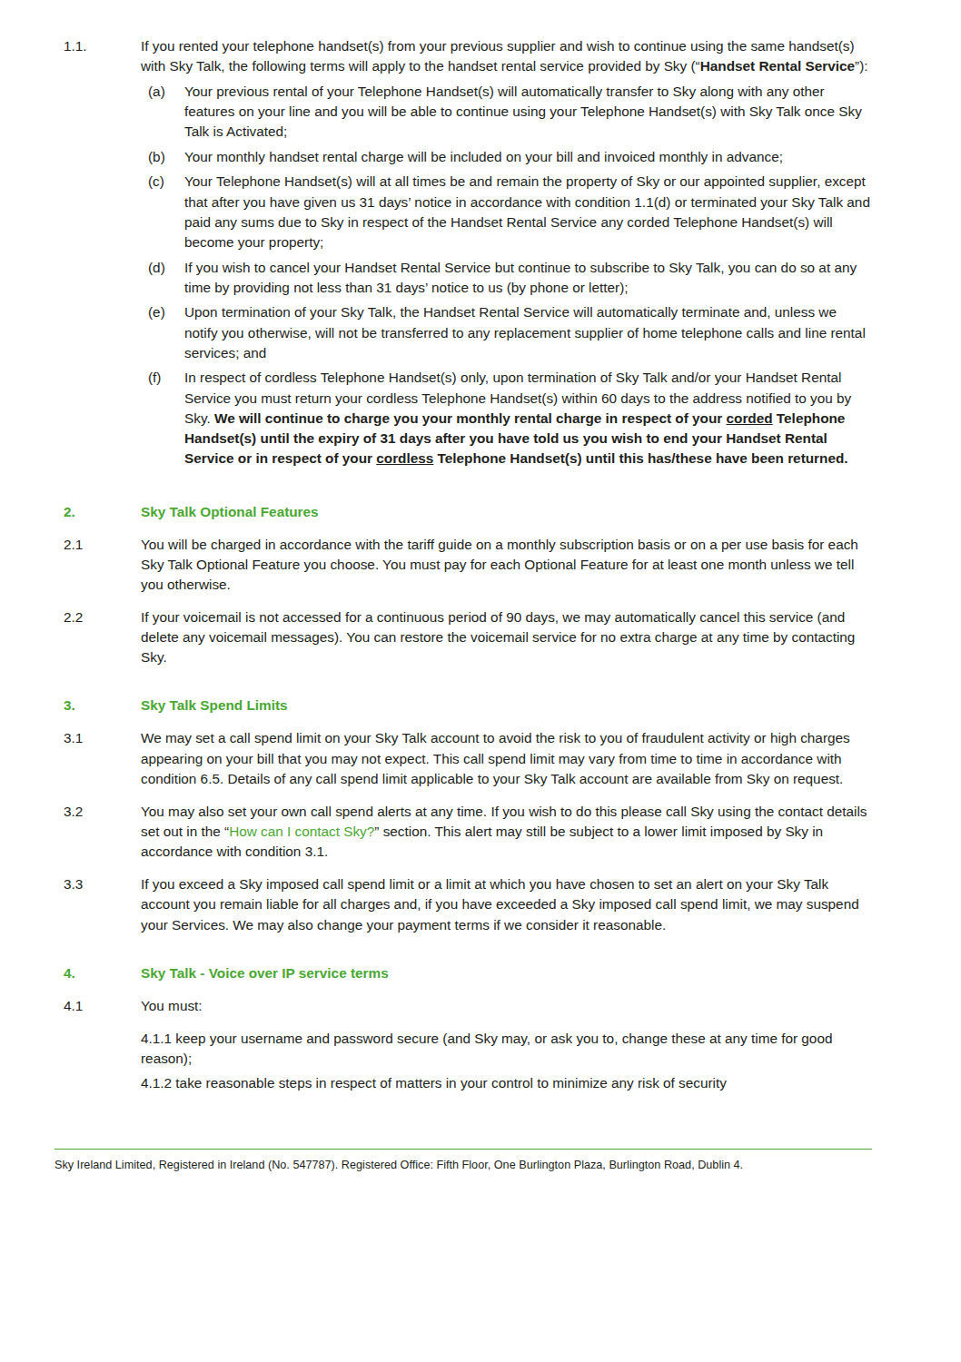1.1.
If you rented your telephone handset(s) from your previous supplier and wish to continue using the same handset(s) with Sky Talk, the following terms will apply to the handset rental service provided by Sky (“Handset Rental Service”):
(a) Your previous rental of your Telephone Handset(s) will automatically transfer to Sky along with any other features on your line and you will be able to continue using your Telephone Handset(s) with Sky Talk once Sky Talk is Activated;
(b) Your monthly handset rental charge will be included on your bill and invoiced monthly in advance;
(c) Your Telephone Handset(s) will at all times be and remain the property of Sky or our appointed supplier, except that after you have given us 31 days’ notice in accordance with condition 1.1(d) or terminated your Sky Talk and paid any sums due to Sky in respect of the Handset Rental Service any corded Telephone Handset(s) will become your property;
(d) If you wish to cancel your Handset Rental Service but continue to subscribe to Sky Talk, you can do so at any time by providing not less than 31 days’ notice to us (by phone or letter);
(e) Upon termination of your Sky Talk, the Handset Rental Service will automatically terminate and, unless we notify you otherwise, will not be transferred to any replacement supplier of home telephone calls and line rental services; and
(f) In respect of cordless Telephone Handset(s) only, upon termination of Sky Talk and/or your Handset Rental Service you must return your cordless Telephone Handset(s) within 60 days to the address notified to you by Sky. We will continue to charge you your monthly rental charge in respect of your corded Telephone Handset(s) until the expiry of 31 days after you have told us you wish to end your Handset Rental Service or in respect of your cordless Telephone Handset(s) until this has/these have been returned.
2.
Sky Talk Optional Features
2.1
You will be charged in accordance with the tariff guide on a monthly subscription basis or on a per use basis for each Sky Talk Optional Feature you choose. You must pay for each Optional Feature for at least one month unless we tell you otherwise.
2.2
If your voicemail is not accessed for a continuous period of 90 days, we may automatically cancel this service (and delete any voicemail messages). You can restore the voicemail service for no extra charge at any time by contacting Sky.
3.
Sky Talk Spend Limits
3.1
We may set a call spend limit on your Sky Talk account to avoid the risk to you of fraudulent activity or high charges appearing on your bill that you may not expect. This call spend limit may vary from time to time in accordance with condition 6.5. Details of any call spend limit applicable to your Sky Talk account are available from Sky on request.
3.2
You may also set your own call spend alerts at any time. If you wish to do this please call Sky using the contact details set out in the “How can I contact Sky?” section. This alert may still be subject to a lower limit imposed by Sky in accordance with condition 3.1.
3.3
If you exceed a Sky imposed call spend limit or a limit at which you have chosen to set an alert on your Sky Talk account you remain liable for all charges and, if you have exceeded a Sky imposed call spend limit, we may suspend your Services. We may also change your payment terms if we consider it reasonable.
4.
Sky Talk - Voice over IP service terms
4.1
You must:
4.1.1 keep your username and password secure (and Sky may, or ask you to, change these at any time for good reason);
4.1.2 take reasonable steps in respect of matters in your control to minimize any risk of security
Sky Ireland Limited, Registered in Ireland (No. 547787). Registered Office: Fifth Floor, One Burlington Plaza, Burlington Road, Dublin 4.